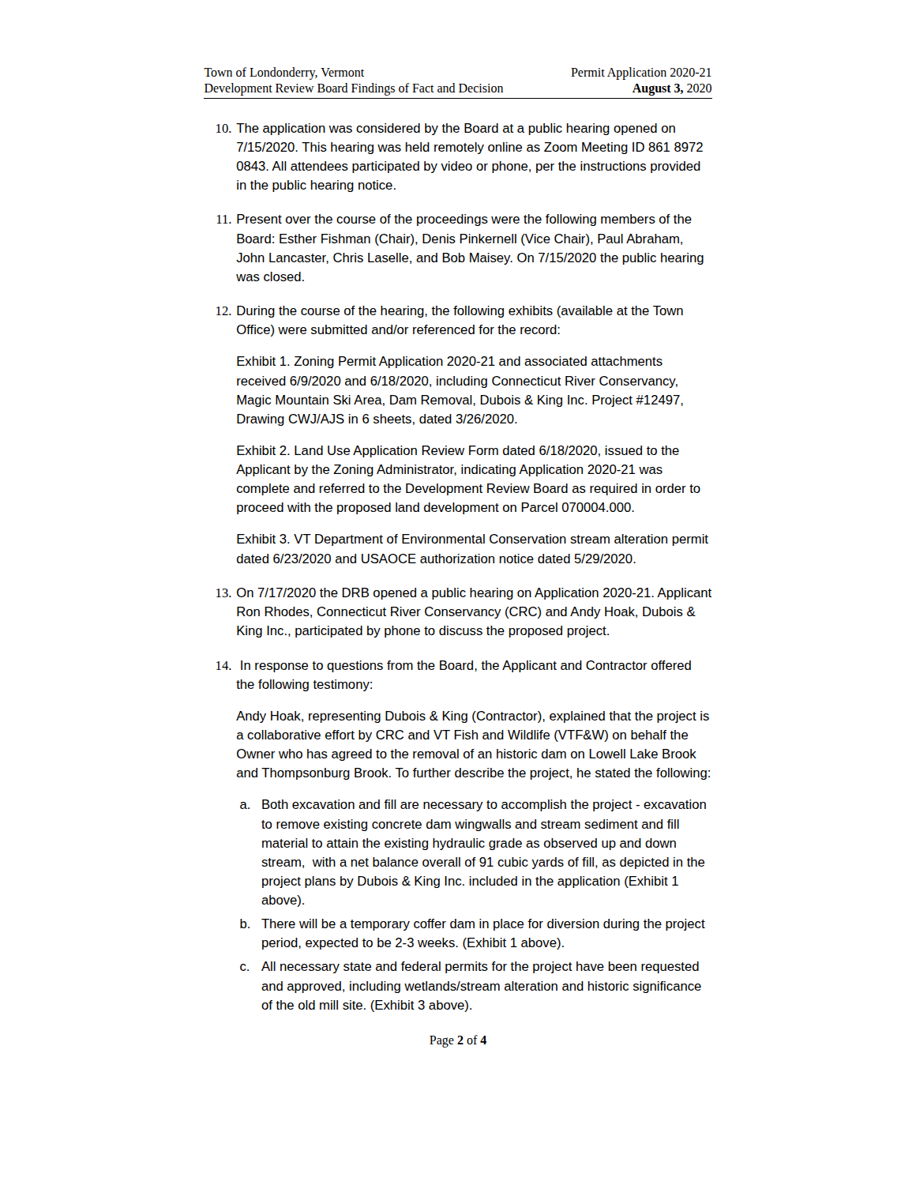Town of Londonderry, Vermont
Permit Application 2020-21
Development Review Board Findings of Fact and Decision
August 3, 2020
10.
The application was considered by the Board at a public hearing opened on 7/15/2020. This hearing was held remotely online as Zoom Meeting ID 861 8972 0843. All attendees participated by video or phone, per the instructions provided in the public hearing notice.
11.
Present over the course of the proceedings were the following members of the Board: Esther Fishman (Chair), Denis Pinkernell (Vice Chair), Paul Abraham, John Lancaster, Chris Laselle, and Bob Maisey. On 7/15/2020 the public hearing was closed.
12.
During the course of the hearing, the following exhibits (available at the Town Office) were submitted and/or referenced for the record:
Exhibit 1. Zoning Permit Application 2020-21 and associated attachments received 6/9/2020 and 6/18/2020, including Connecticut River Conservancy, Magic Mountain Ski Area, Dam Removal, Dubois & King Inc. Project #12497, Drawing CWJ/AJS in 6 sheets, dated 3/26/2020.
Exhibit 2. Land Use Application Review Form dated 6/18/2020, issued to the Applicant by the Zoning Administrator, indicating Application 2020-21 was complete and referred to the Development Review Board as required in order to proceed with the proposed land development on Parcel 070004.000.
Exhibit 3. VT Department of Environmental Conservation stream alteration permit dated 6/23/2020 and USAOCE authorization notice dated 5/29/2020.
13.
On 7/17/2020 the DRB opened a public hearing on Application 2020-21. Applicant Ron Rhodes, Connecticut River Conservancy (CRC) and Andy Hoak, Dubois & King Inc., participated by phone to discuss the proposed project.
14.
In response to questions from the Board, the Applicant and Contractor offered the following testimony:
Andy Hoak, representing Dubois & King (Contractor), explained that the project is a collaborative effort by CRC and VT Fish and Wildlife (VTF&W) on behalf the Owner who has agreed to the removal of an historic dam on Lowell Lake Brook and Thompsonburg Brook. To further describe the project, he stated the following:
a. Both excavation and fill are necessary to accomplish the project - excavation to remove existing concrete dam wingwalls and stream sediment and fill material to attain the existing hydraulic grade as observed up and down stream, with a net balance overall of 91 cubic yards of fill, as depicted in the project plans by Dubois & King Inc. included in the application (Exhibit 1 above).
b. There will be a temporary coffer dam in place for diversion during the project period, expected to be 2-3 weeks. (Exhibit 1 above).
c. All necessary state and federal permits for the project have been requested and approved, including wetlands/stream alteration and historic significance of the old mill site. (Exhibit 3 above).
Page 2 of 4